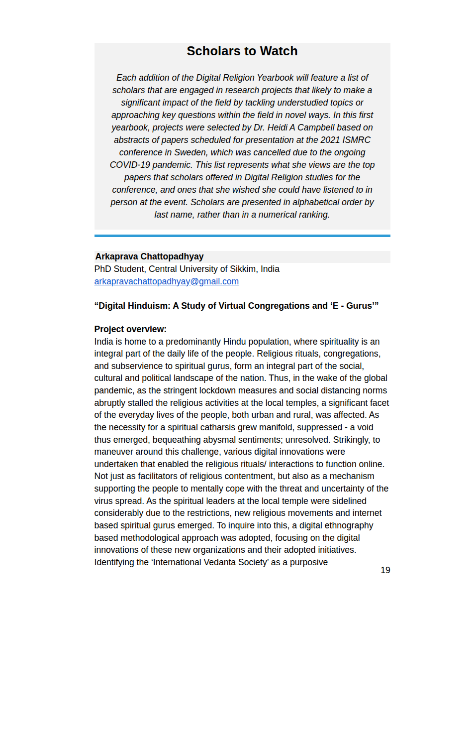Scholars to Watch
Each addition of the Digital Religion Yearbook will feature a list of scholars that are engaged in research projects that likely to make a significant impact of the field by tackling understudied topics or approaching key questions within the field in novel ways. In this first yearbook, projects were selected by Dr. Heidi A Campbell based on abstracts of papers scheduled for presentation at the 2021 ISMRC conference in Sweden, which was cancelled due to the ongoing COVID-19 pandemic. This list represents what she views are the top papers that scholars offered in Digital Religion studies for the conference, and ones that she wished she could have listened to in person at the event. Scholars are presented in alphabetical order by last name, rather than in a numerical ranking.
Arkaprava Chattopadhyay
PhD Student, Central University of Sikkim, India
arkapravachattopadhyay@gmail.com
“Digital Hinduism: A Study of Virtual Congregations and ‘E - Gurus’”
Project overview:
India is home to a predominantly Hindu population, where spirituality is an integral part of the daily life of the people. Religious rituals, congregations, and subservience to spiritual gurus, form an integral part of the social, cultural and political landscape of the nation. Thus, in the wake of the global pandemic, as the stringent lockdown measures and social distancing norms abruptly stalled the religious activities at the local temples, a significant facet of the everyday lives of the people, both urban and rural, was affected. As the necessity for a spiritual catharsis grew manifold, suppressed - a void thus emerged, bequeathing abysmal sentiments; unresolved. Strikingly, to maneuver around this challenge, various digital innovations were undertaken that enabled the religious rituals/ interactions to function online. Not just as facilitators of religious contentment, but also as a mechanism supporting the people to mentally cope with the threat and uncertainty of the virus spread. As the spiritual leaders at the local temple were sidelined considerably due to the restrictions, new religious movements and internet based spiritual gurus emerged. To inquire into this, a digital ethnography based methodological approach was adopted, focusing on the digital innovations of these new organizations and their adopted initiatives. Identifying the ‘International Vedanta Society’ as a purposive
19